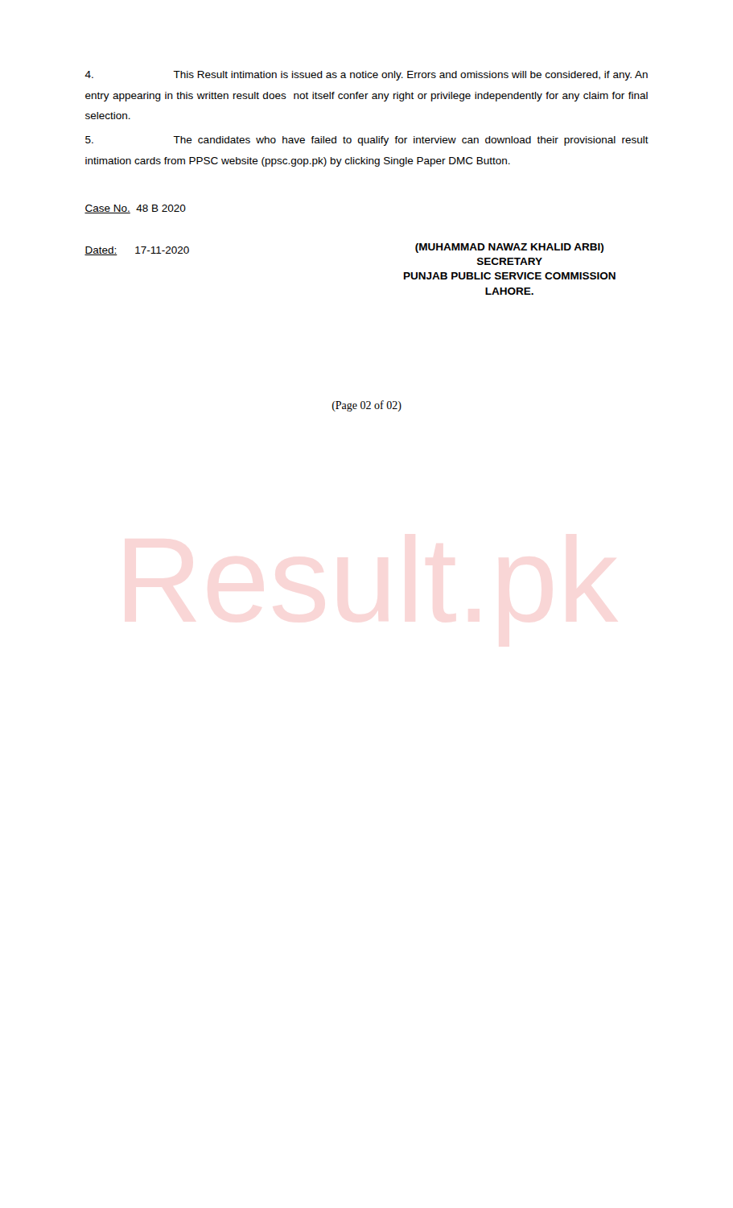4. This Result intimation is issued as a notice only. Errors and omissions will be considered, if any. An entry appearing in this written result does not itself confer any right or privilege independently for any claim for final selection.
5. The candidates who have failed to qualify for interview can download their provisional result intimation cards from PPSC website (ppsc.gop.pk) by clicking Single Paper DMC Button.
Case No. 48 B 2020
Dated: 17-11-2020
(MUHAMMAD NAWAZ KHALID ARBI)
SECRETARY
PUNJAB PUBLIC SERVICE COMMISSION
LAHORE.
(Page 02 of 02)
Result.pk